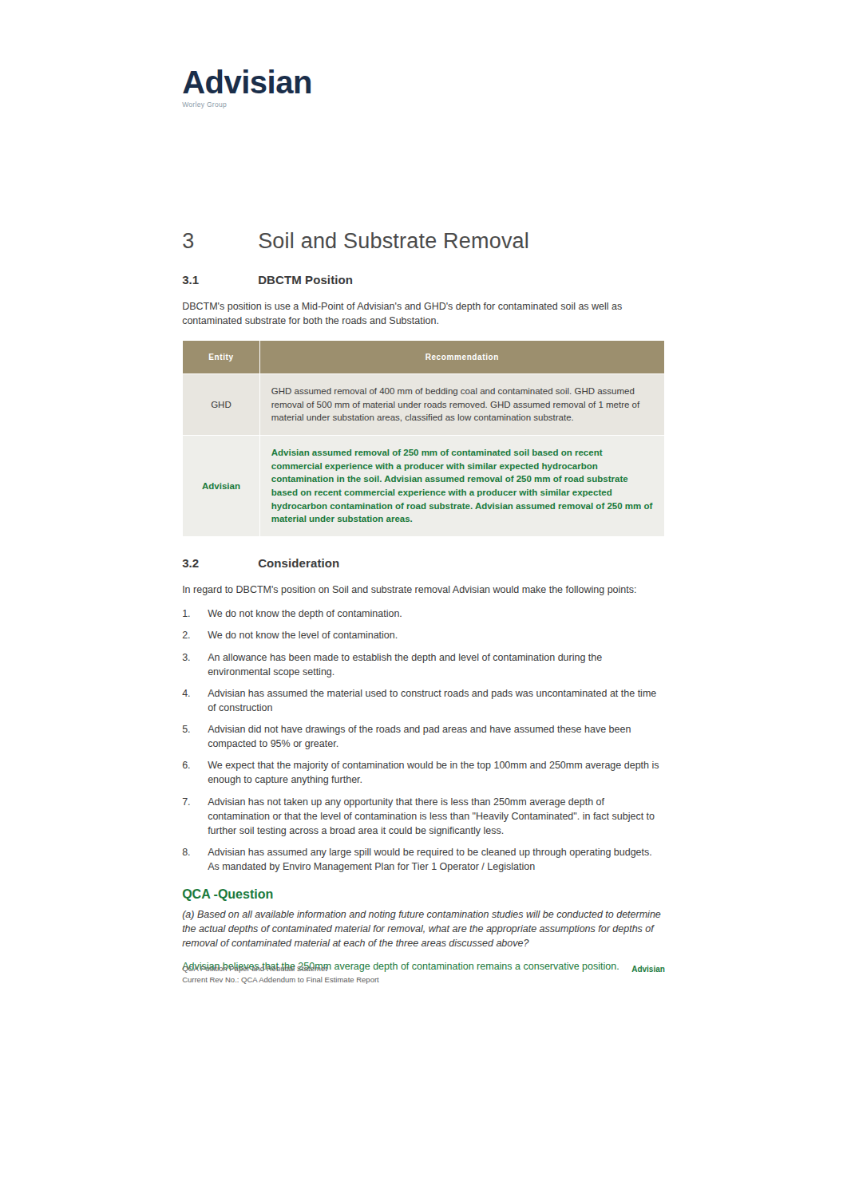Advisian
Worley Group
3 Soil and Substrate Removal
3.1 DBCTM Position
DBCTM's position is use a Mid-Point of Advisian's and GHD's depth for contaminated soil as well as contaminated substrate for both the roads and Substation.
| Entity | Recommendation |
| --- | --- |
| GHD | GHD assumed removal of 400 mm of bedding coal and contaminated soil. GHD assumed removal of 500 mm of material under roads removed. GHD assumed removal of 1 metre of material under substation areas, classified as low contamination substrate. |
| Advisian | Advisian assumed removal of 250 mm of contaminated soil based on recent commercial experience with a producer with similar expected hydrocarbon contamination in the soil. Advisian assumed removal of 250 mm of road substrate based on recent commercial experience with a producer with similar expected hydrocarbon contamination of road substrate. Advisian assumed removal of 250 mm of material under substation areas. |
3.2 Consideration
In regard to DBCTM's position on Soil and substrate removal Advisian would make the following points:
We do not know the depth of contamination.
We do not know the level of contamination.
An allowance has been made to establish the depth and level of contamination during the environmental scope setting.
Advisian has assumed the material used to construct roads and pads was uncontaminated at the time of construction
Advisian did not have drawings of the roads and pad areas and have assumed these have been compacted to 95% or greater.
We expect that the majority of contamination would be in the top 100mm and 250mm average depth is enough to capture anything further.
Advisian has not taken up any opportunity that there is less than 250mm average depth of contamination or that the level of contamination is less than "Heavily Contaminated". in fact subject to further soil testing across a broad area it could be significantly less.
Advisian has assumed any large spill would be required to be cleaned up through operating budgets. As mandated by Enviro Management Plan for Tier 1 Operator / Legislation
QCA -Question
(a) Based on all available information and noting future contamination studies will be conducted to determine the actual depths of contaminated material for removal, what are the appropriate assumptions for depths of removal of contaminated material at each of the three areas discussed above?
Advisian believes that the 250mm average depth of contamination remains a conservative position.
QCA Position Paper and Rebuttal Statemet
Current Rev No.: QCA Addendum to Final Estimate Report
Advisian